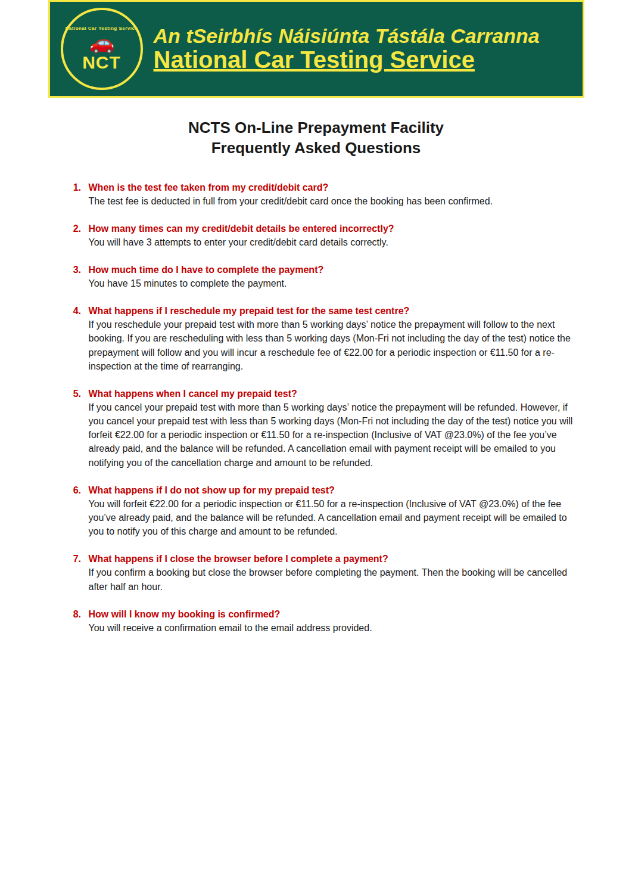National Car Testing Service
🚗
NCT
An tSeirbhís Náisiúnta Tástála Carranna
National Car Testing Service
NCTS On-Line Prepayment Facility Frequently Asked Questions
When is the test fee taken from my credit/debit card?
The test fee is deducted in full from your credit/debit card once the booking has been confirmed.
How many times can my credit/debit details be entered incorrectly?
You will have 3 attempts to enter your credit/debit card details correctly.
How much time do I have to complete the payment?
You have 15 minutes to complete the payment.
What happens if I reschedule my prepaid test for the same test centre?
If you reschedule your prepaid test with more than 5 working days’ notice the prepayment will follow to the next booking. If you are rescheduling with less than 5 working days (Mon-Fri not including the day of the test) notice the prepayment will follow and you will incur a reschedule fee of €22.00 for a periodic inspection or €11.50 for a re-inspection at the time of rearranging.
What happens when I cancel my prepaid test?
If you cancel your prepaid test with more than 5 working days’ notice the prepayment will be refunded. However, if you cancel your prepaid test with less than 5 working days (Mon-Fri not including the day of the test) notice you will forfeit €22.00 for a periodic inspection or €11.50 for a re-inspection (Inclusive of VAT @23.0%) of the fee you’ve already paid, and the balance will be refunded. A cancellation email with payment receipt will be emailed to you notifying you of the cancellation charge and amount to be refunded.
What happens if I do not show up for my prepaid test?
You will forfeit €22.00 for a periodic inspection or €11.50 for a re-inspection (Inclusive of VAT @23.0%) of the fee you’ve already paid, and the balance will be refunded. A cancellation email and payment receipt will be emailed to you to notify you of this charge and amount to be refunded.
What happens if I close the browser before I complete a payment?
If you confirm a booking but close the browser before completing the payment. Then the booking will be cancelled after half an hour.
How will I know my booking is confirmed?
You will receive a confirmation email to the email address provided.